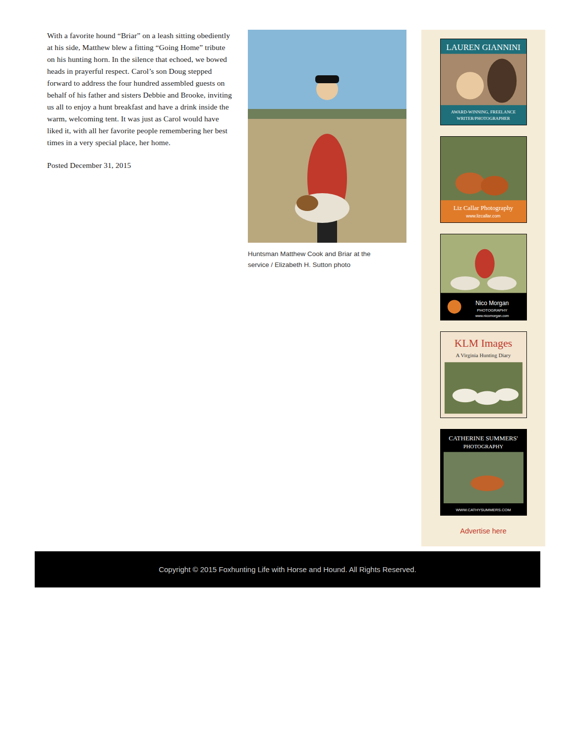With a favorite hound “Briar” on a leash sitting obediently at his side, Matthew blew a fitting “Going Home” tribute on his hunting horn. In the silence that echoed, we bowed heads in prayerful respect. Carol’s son Doug stepped forward to address the four hundred assembled guests on behalf of his father and sisters Debbie and Brooke, inviting us all to enjoy a hunt breakfast and have a drink inside the warm, welcoming tent. It was just as Carol would have liked it, with all her favorite people remembering her best times in a very special place, her home.
Posted December 31, 2015
Huntsman Matthew Cook and Briar at the service / Elizabeth H. Sutton photo
Advertise here
Copyright © 2015 Foxhunting Life with Horse and Hound. All Rights Reserved.